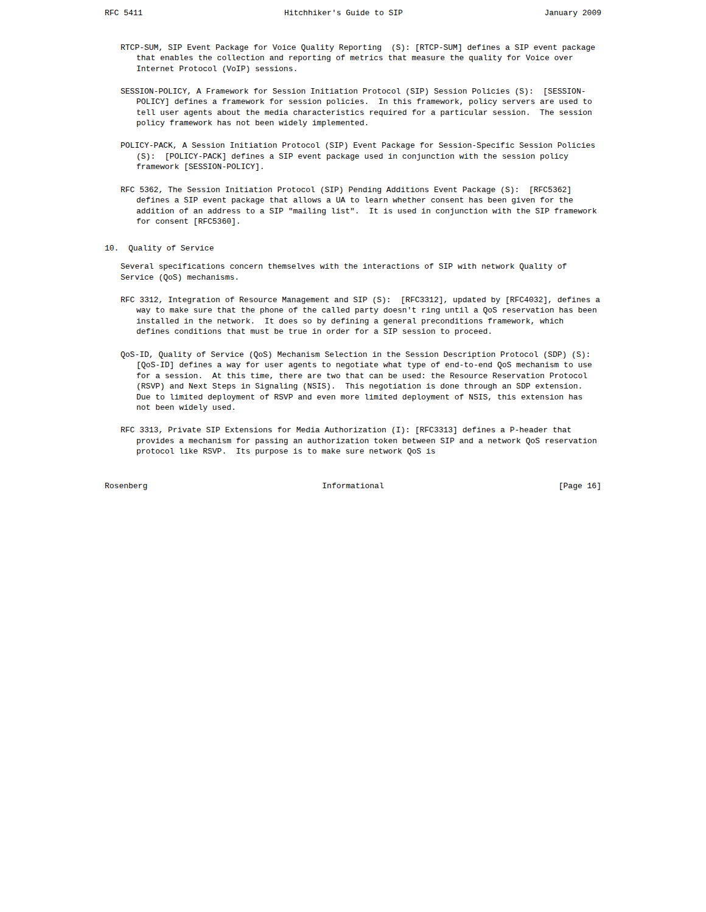RFC 5411 Hitchhiker's Guide to SIP January 2009
RTCP-SUM, SIP Event Package for Voice Quality Reporting (S): [RTCP-SUM] defines a SIP event package that enables the collection and reporting of metrics that measure the quality for Voice over Internet Protocol (VoIP) sessions.
SESSION-POLICY, A Framework for Session Initiation Protocol (SIP) Session Policies (S): [SESSION-POLICY] defines a framework for session policies. In this framework, policy servers are used to tell user agents about the media characteristics required for a particular session. The session policy framework has not been widely implemented.
POLICY-PACK, A Session Initiation Protocol (SIP) Event Package for Session-Specific Session Policies (S): [POLICY-PACK] defines a SIP event package used in conjunction with the session policy framework [SESSION-POLICY].
RFC 5362, The Session Initiation Protocol (SIP) Pending Additions Event Package (S): [RFC5362] defines a SIP event package that allows a UA to learn whether consent has been given for the addition of an address to a SIP "mailing list". It is used in conjunction with the SIP framework for consent [RFC5360].
10. Quality of Service
Several specifications concern themselves with the interactions of SIP with network Quality of Service (QoS) mechanisms.
RFC 3312, Integration of Resource Management and SIP (S): [RFC3312], updated by [RFC4032], defines a way to make sure that the phone of the called party doesn't ring until a QoS reservation has been installed in the network. It does so by defining a general preconditions framework, which defines conditions that must be true in order for a SIP session to proceed.
QoS-ID, Quality of Service (QoS) Mechanism Selection in the Session Description Protocol (SDP) (S): [QoS-ID] defines a way for user agents to negotiate what type of end-to-end QoS mechanism to use for a session. At this time, there are two that can be used: the Resource Reservation Protocol (RSVP) and Next Steps in Signaling (NSIS). This negotiation is done through an SDP extension. Due to limited deployment of RSVP and even more limited deployment of NSIS, this extension has not been widely used.
RFC 3313, Private SIP Extensions for Media Authorization (I): [RFC3313] defines a P-header that provides a mechanism for passing an authorization token between SIP and a network QoS reservation protocol like RSVP. Its purpose is to make sure network QoS is
Rosenberg Informational [Page 16]